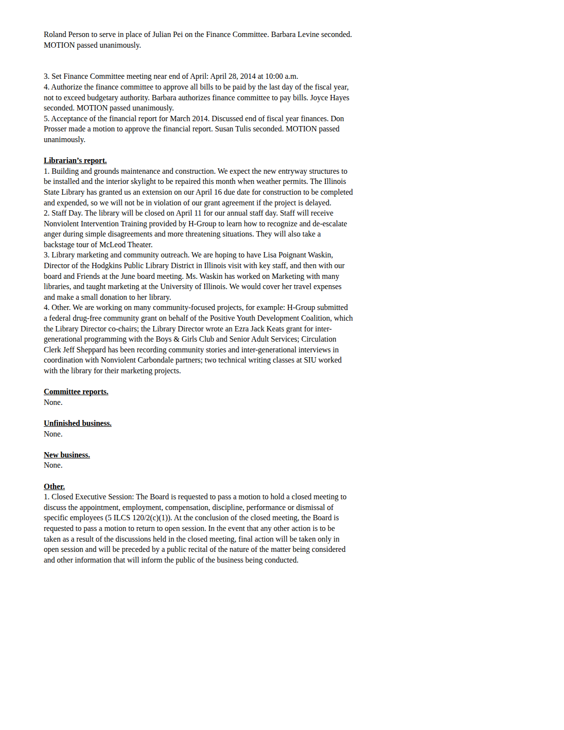Roland Person to serve in place of Julian Pei on the Finance Committee. Barbara Levine seconded. MOTION passed unanimously.
3. Set Finance Committee meeting near end of April: April 28, 2014 at 10:00 a.m.
4. Authorize the finance committee to approve all bills to be paid by the last day of the fiscal year, not to exceed budgetary authority. Barbara authorizes finance committee to pay bills. Joyce Hayes seconded. MOTION passed unanimously.
5. Acceptance of the financial report for March 2014. Discussed end of fiscal year finances. Don Prosser made a motion to approve the financial report. Susan Tulis seconded. MOTION passed unanimously.
Librarian’s report.
1. Building and grounds maintenance and construction. We expect the new entryway structures to be installed and the interior skylight to be repaired this month when weather permits. The Illinois State Library has granted us an extension on our April 16 due date for construction to be completed and expended, so we will not be in violation of our grant agreement if the project is delayed.
2. Staff Day. The library will be closed on April 11 for our annual staff day. Staff will receive Nonviolent Intervention Training provided by H-Group to learn how to recognize and de-escalate anger during simple disagreements and more threatening situations. They will also take a backstage tour of McLeod Theater.
3. Library marketing and community outreach. We are hoping to have Lisa Poignant Waskin, Director of the Hodgkins Public Library District in Illinois visit with key staff, and then with our board and Friends at the June board meeting. Ms. Waskin has worked on Marketing with many libraries, and taught marketing at the University of Illinois. We would cover her travel expenses and make a small donation to her library.
4. Other. We are working on many community-focused projects, for example: H-Group submitted a federal drug-free community grant on behalf of the Positive Youth Development Coalition, which the Library Director co-chairs; the Library Director wrote an Ezra Jack Keats grant for inter-generational programming with the Boys & Girls Club and Senior Adult Services; Circulation Clerk Jeff Sheppard has been recording community stories and inter-generational interviews in coordination with Nonviolent Carbondale partners; two technical writing classes at SIU worked with the library for their marketing projects.
Committee reports.
None.
Unfinished business.
None.
New business.
None.
Other.
1. Closed Executive Session: The Board is requested to pass a motion to hold a closed meeting to discuss the appointment, employment, compensation, discipline, performance or dismissal of specific employees (5 ILCS 120/2(c)(1)). At the conclusion of the closed meeting, the Board is requested to pass a motion to return to open session. In the event that any other action is to be taken as a result of the discussions held in the closed meeting, final action will be taken only in open session and will be preceded by a public recital of the nature of the matter being considered and other information that will inform the public of the business being conducted.